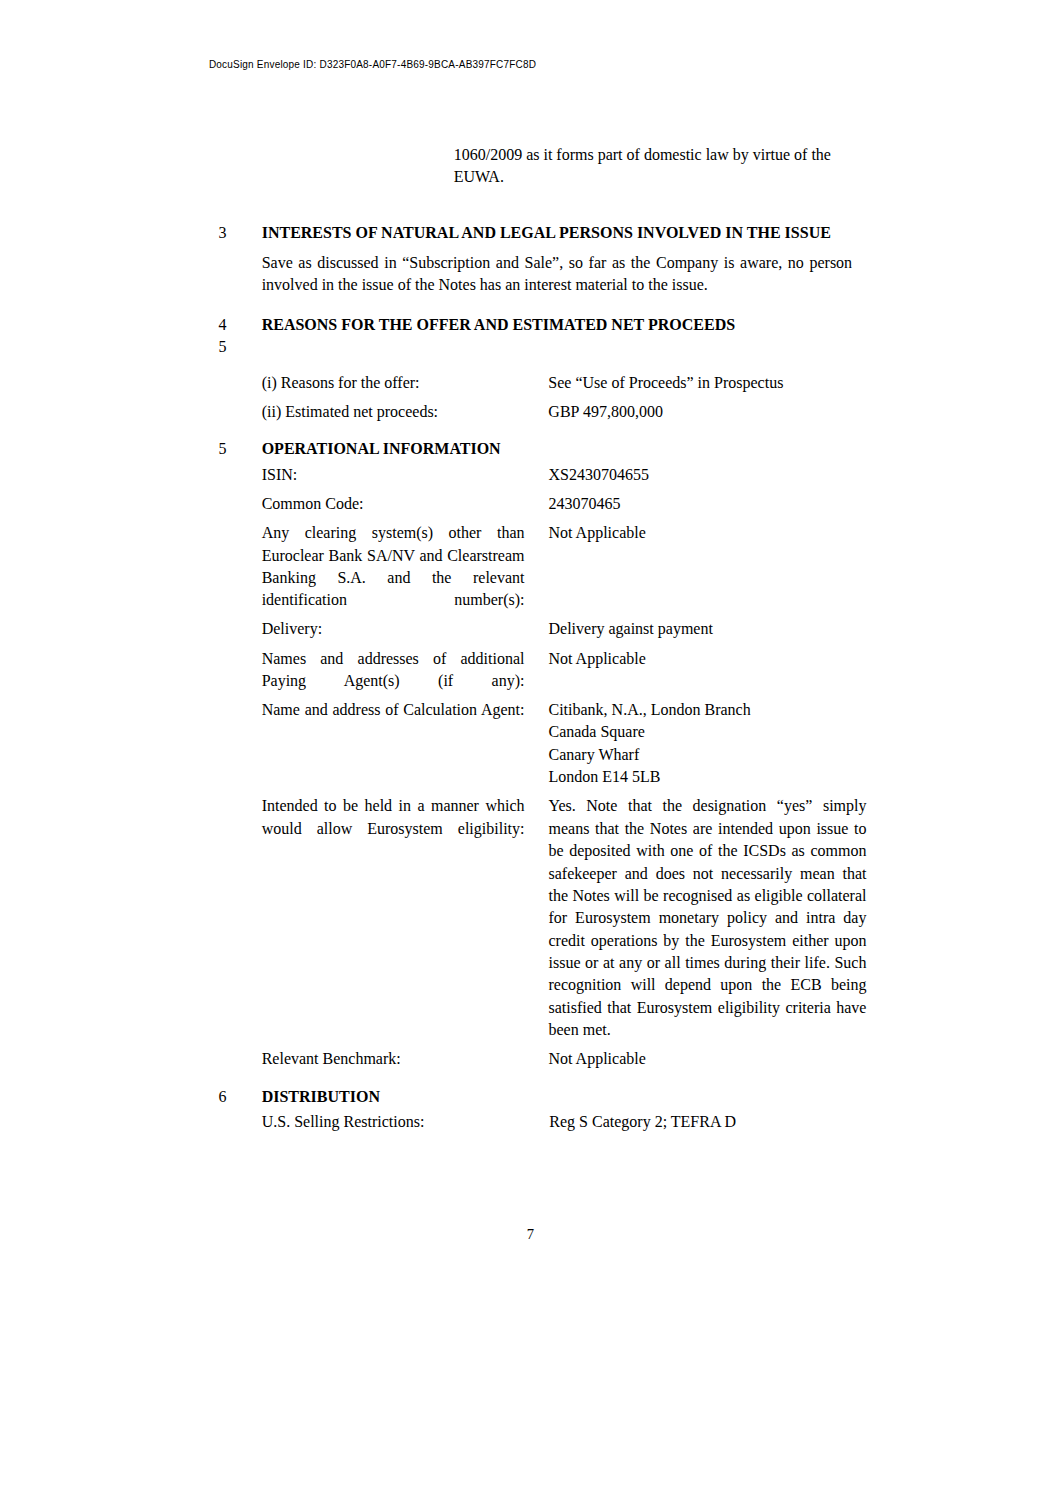DocuSign Envelope ID: D323F0A8-A0F7-4B69-9BCA-AB397FC7FC8D
1060/2009 as it forms part of domestic law by virtue of the EUWA.
3
INTERESTS OF NATURAL AND LEGAL PERSONS INVOLVED IN THE ISSUE
Save as discussed in “Subscription and Sale”, so far as the Company is aware, no person involved in the issue of the Notes has an interest material to the issue.
4
REASONS FOR THE OFFER AND ESTIMATED NET PROCEEDS
5
| (i) Reasons for the offer: | See “Use of Proceeds” in Prospectus |
| (ii) Estimated net proceeds: | GBP 497,800,000 |
5
OPERATIONAL INFORMATION
| ISIN: | XS2430704655 |
| Common Code: | 243070465 |
| Any clearing system(s) other than Euroclear Bank SA/NV and Clearstream Banking S.A. and the relevant identification number(s): | Not Applicable |
| Delivery: | Delivery against payment |
| Names and addresses of additional Paying Agent(s) (if any): | Not Applicable |
| Name and address of Calculation Agent: | Citibank, N.A., London Branch Canada Square Canary Wharf London E14 5LB |
| Intended to be held in a manner which would allow Eurosystem eligibility: | Yes. Note that the designation “yes” simply means that the Notes are intended upon issue to be deposited with one of the ICSDs as common safekeeper and does not necessarily mean that the Notes will be recognised as eligible collateral for Eurosystem monetary policy and intra day credit operations by the Eurosystem either upon issue or at any or all times during their life. Such recognition will depend upon the ECB being satisfied that Eurosystem eligibility criteria have been met. |
| Relevant Benchmark: | Not Applicable |
6
DISTRIBUTION
| U.S. Selling Restrictions: | Reg S Category 2; TEFRA D |
7